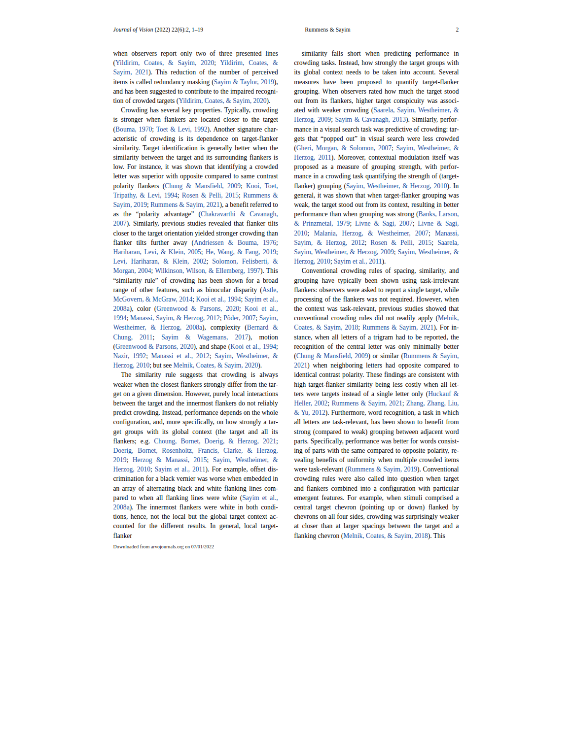Journal of Vision (2022) 22(6):2, 1–19 Rummens & Sayim 2
when observers report only two of three presented lines (Yildirim, Coates, & Sayim, 2020; Yildirim, Coates, & Sayim, 2021). This reduction of the number of perceived items is called redundancy masking (Sayim & Taylor, 2019), and has been suggested to contribute to the impaired recognition of crowded targets (Yildirim, Coates, & Sayim, 2020).
Crowding has several key properties. Typically, crowding is stronger when flankers are located closer to the target (Bouma, 1970; Toet & Levi, 1992). Another signature characteristic of crowding is its dependence on target-flanker similarity. Target identification is generally better when the similarity between the target and its surrounding flankers is low. For instance, it was shown that identifying a crowded letter was superior with opposite compared to same contrast polarity flankers (Chung & Mansfield, 2009; Kooi, Toet, Tripathy, & Levi, 1994; Rosen & Pelli, 2015; Rummens & Sayim, 2019; Rummens & Sayim, 2021), a benefit referred to as the “polarity advantage” (Chakravarthi & Cavanagh, 2007). Similarly, previous studies revealed that flanker tilts closer to the target orientation yielded stronger crowding than flanker tilts further away (Andriessen & Bouma, 1976; Hariharan, Levi, & Klein, 2005; He, Wang, & Fang, 2019; Levi, Hariharan, & Klein, 2002; Solomon, Felisberti, & Morgan, 2004; Wilkinson, Wilson, & Ellemberg, 1997). This “similarity rule” of crowding has been shown for a broad range of other features, such as binocular disparity (Astle, McGovern, & McGraw, 2014; Kooi et al., 1994; Sayim et al., 2008a), color (Greenwood & Parsons, 2020; Kooi et al., 1994; Manassi, Sayim, & Herzog, 2012; Põder, 2007; Sayim, Westheimer, & Herzog, 2008a), complexity (Bernard & Chung, 2011; Sayim & Wagemans, 2017), motion (Greenwood & Parsons, 2020), and shape (Kooi et al., 1994; Nazir, 1992; Manassi et al., 2012; Sayim, Westheimer, & Herzog, 2010; but see Melnik, Coates, & Sayim, 2020).
The similarity rule suggests that crowding is always weaker when the closest flankers strongly differ from the target on a given dimension. However, purely local interactions between the target and the innermost flankers do not reliably predict crowding. Instead, performance depends on the whole configuration, and, more specifically, on how strongly a target groups with its global context (the target and all its flankers; e.g. Choung, Bornet, Doerig, & Herzog, 2021; Doerig, Bornet, Rosenholtz, Francis, Clarke, & Herzog, 2019; Herzog & Manassi, 2015; Sayim, Westheimer, & Herzog, 2010; Sayim et al., 2011). For example, offset discrimination for a black vernier was worse when embedded in an array of alternating black and white flanking lines compared to when all flanking lines were white (Sayim et al., 2008a). The innermost flankers were white in both conditions, hence, not the local but the global target context accounted for the different results. In general, local target-flanker
similarity falls short when predicting performance in crowding tasks. Instead, how strongly the target groups with its global context needs to be taken into account. Several measures have been proposed to quantify target-flanker grouping. When observers rated how much the target stood out from its flankers, higher target conspicuity was associated with weaker crowding (Saarela, Sayim, Westheimer, & Herzog, 2009; Sayim & Cavanagh, 2013). Similarly, performance in a visual search task was predictive of crowding: targets that “popped out” in visual search were less crowded (Gheri, Morgan, & Solomon, 2007; Sayim, Westheimer, & Herzog, 2011). Moreover, contextual modulation itself was proposed as a measure of grouping strength, with performance in a crowding task quantifying the strength of (target-flanker) grouping (Sayim, Westheimer, & Herzog, 2010). In general, it was shown that when target-flanker grouping was weak, the target stood out from its context, resulting in better performance than when grouping was strong (Banks, Larson, & Prinzmetal, 1979; Livne & Sagi, 2007; Livne & Sagi, 2010; Malania, Herzog, & Westheimer, 2007; Manassi, Sayim, & Herzog, 2012; Rosen & Pelli, 2015; Saarela, Sayim, Westheimer, & Herzog, 2009; Sayim, Westheimer, & Herzog, 2010; Sayim et al., 2011).
Conventional crowding rules of spacing, similarity, and grouping have typically been shown using task-irrelevant flankers: observers were asked to report a single target, while processing of the flankers was not required. However, when the context was task-relevant, previous studies showed that conventional crowding rules did not readily apply (Melnik, Coates, & Sayim, 2018; Rummens & Sayim, 2021). For instance, when all letters of a trigram had to be reported, the recognition of the central letter was only minimally better (Chung & Mansfield, 2009) or similar (Rummens & Sayim, 2021) when neighboring letters had opposite compared to identical contrast polarity. These findings are consistent with high target-flanker similarity being less costly when all letters were targets instead of a single letter only (Huckauf & Heller, 2002; Rummens & Sayim, 2021; Zhang, Zhang, Liu, & Yu, 2012). Furthermore, word recognition, a task in which all letters are task-relevant, has been shown to benefit from strong (compared to weak) grouping between adjacent word parts. Specifically, performance was better for words consisting of parts with the same compared to opposite polarity, revealing benefits of uniformity when multiple crowded items were task-relevant (Rummens & Sayim, 2019). Conventional crowding rules were also called into question when target and flankers combined into a configuration with particular emergent features. For example, when stimuli comprised a central target chevron (pointing up or down) flanked by chevrons on all four sides, crowding was surprisingly weaker at closer than at larger spacings between the target and a flanking chevron (Melnik, Coates, & Sayim, 2018). This
Downloaded from arvojournals.org on 07/01/2022